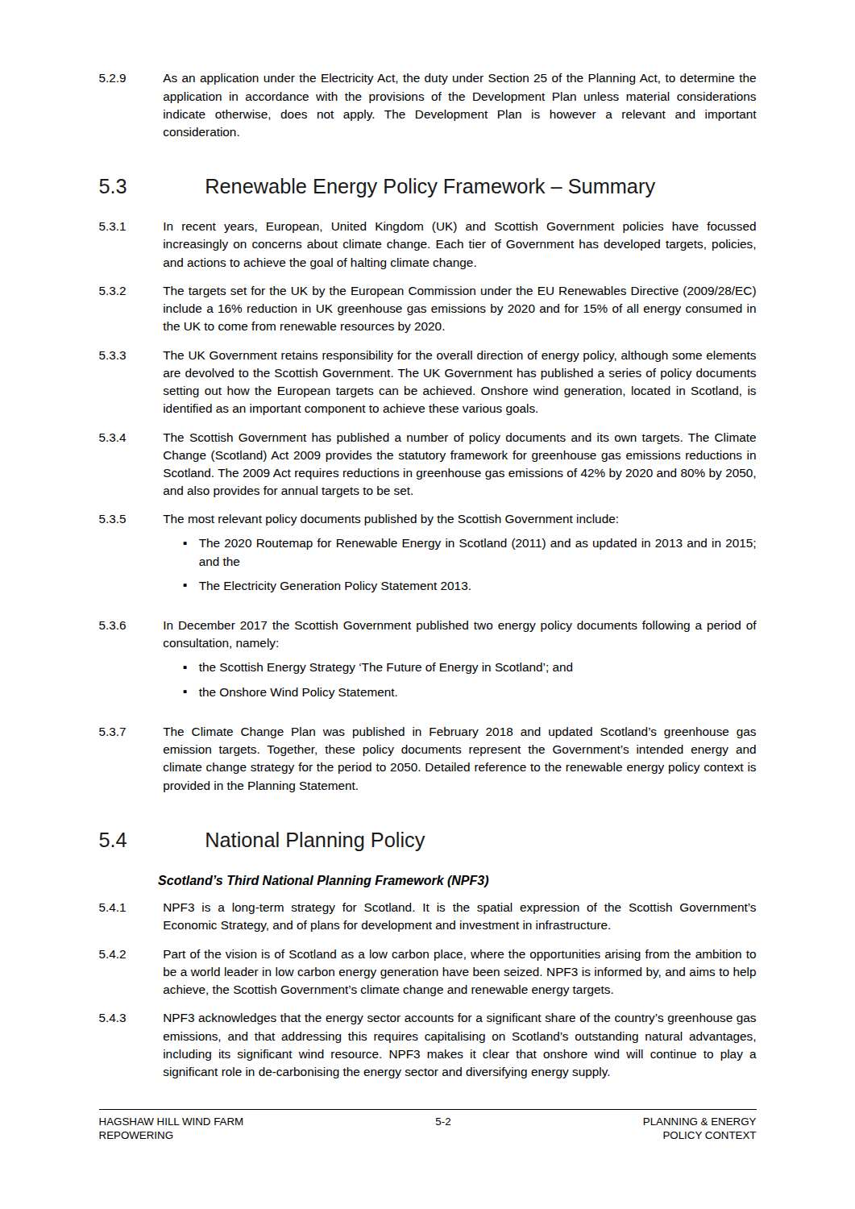5.2.9
As an application under the Electricity Act, the duty under Section 25 of the Planning Act, to determine the application in accordance with the provisions of the Development Plan unless material considerations indicate otherwise, does not apply. The Development Plan is however a relevant and important consideration.
5.3 Renewable Energy Policy Framework – Summary
5.3.1
In recent years, European, United Kingdom (UK) and Scottish Government policies have focussed increasingly on concerns about climate change. Each tier of Government has developed targets, policies, and actions to achieve the goal of halting climate change.
5.3.2
The targets set for the UK by the European Commission under the EU Renewables Directive (2009/28/EC) include a 16% reduction in UK greenhouse gas emissions by 2020 and for 15% of all energy consumed in the UK to come from renewable resources by 2020.
5.3.3
The UK Government retains responsibility for the overall direction of energy policy, although some elements are devolved to the Scottish Government. The UK Government has published a series of policy documents setting out how the European targets can be achieved. Onshore wind generation, located in Scotland, is identified as an important component to achieve these various goals.
5.3.4
The Scottish Government has published a number of policy documents and its own targets. The Climate Change (Scotland) Act 2009 provides the statutory framework for greenhouse gas emissions reductions in Scotland. The 2009 Act requires reductions in greenhouse gas emissions of 42% by 2020 and 80% by 2050, and also provides for annual targets to be set.
5.3.5
The most relevant policy documents published by the Scottish Government include:
The 2020 Routemap for Renewable Energy in Scotland (2011) and as updated in 2013 and in 2015; and the
The Electricity Generation Policy Statement 2013.
5.3.6
In December 2017 the Scottish Government published two energy policy documents following a period of consultation, namely:
the Scottish Energy Strategy ‘The Future of Energy in Scotland’; and
the Onshore Wind Policy Statement.
5.3.7
The Climate Change Plan was published in February 2018 and updated Scotland’s greenhouse gas emission targets. Together, these policy documents represent the Government’s intended energy and climate change strategy for the period to 2050. Detailed reference to the renewable energy policy context is provided in the Planning Statement.
5.4 National Planning Policy
Scotland’s Third National Planning Framework (NPF3)
5.4.1
NPF3 is a long-term strategy for Scotland. It is the spatial expression of the Scottish Government’s Economic Strategy, and of plans for development and investment in infrastructure.
5.4.2
Part of the vision is of Scotland as a low carbon place, where the opportunities arising from the ambition to be a world leader in low carbon energy generation have been seized. NPF3 is informed by, and aims to help achieve, the Scottish Government’s climate change and renewable energy targets.
5.4.3
NPF3 acknowledges that the energy sector accounts for a significant share of the country’s greenhouse gas emissions, and that addressing this requires capitalising on Scotland’s outstanding natural advantages, including its significant wind resource. NPF3 makes it clear that onshore wind will continue to play a significant role in de-carbonising the energy sector and diversifying energy supply.
HAGSHAW HILL WIND FARM REPOWERING
5-2
PLANNING & ENERGY POLICY CONTEXT